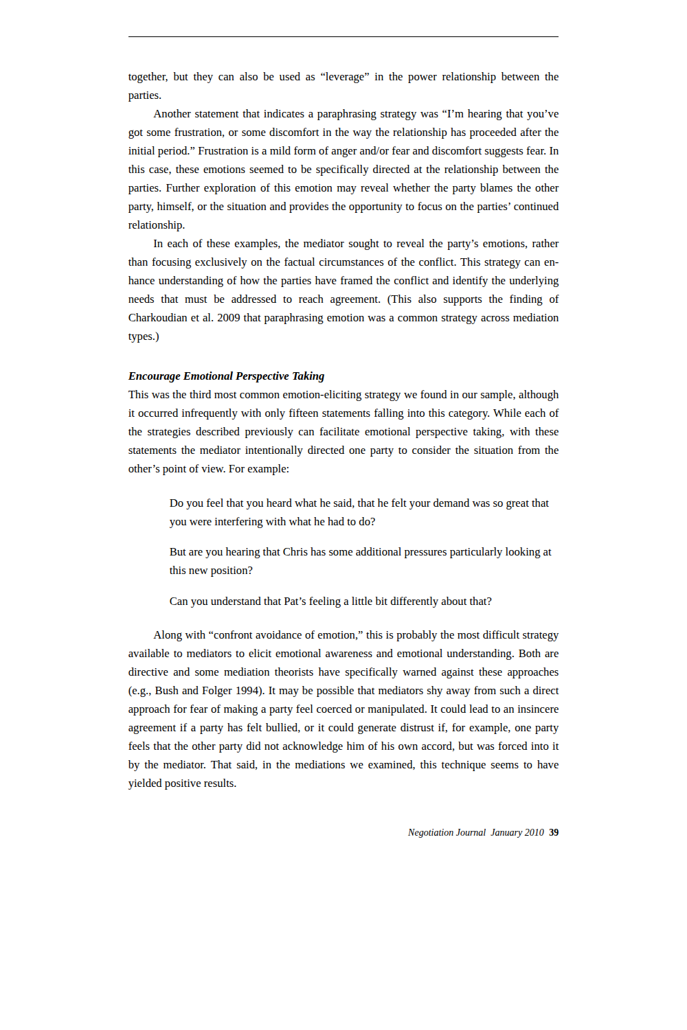together, but they can also be used as “leverage” in the power relationship between the parties.
Another statement that indicates a paraphrasing strategy was “I’m hearing that you’ve got some frustration, or some discomfort in the way the relationship has proceeded after the initial period.” Frustration is a mild form of anger and/or fear and discomfort suggests fear. In this case, these emotions seemed to be specifically directed at the relationship between the parties. Further exploration of this emotion may reveal whether the party blames the other party, himself, or the situation and provides the opportunity to focus on the parties’ continued relationship.
In each of these examples, the mediator sought to reveal the party’s emotions, rather than focusing exclusively on the factual circumstances of the conflict. This strategy can enhance understanding of how the parties have framed the conflict and identify the underlying needs that must be addressed to reach agreement. (This also supports the finding of Charkoudian et al. 2009 that paraphrasing emotion was a common strategy across mediation types.)
Encourage Emotional Perspective Taking
This was the third most common emotion-eliciting strategy we found in our sample, although it occurred infrequently with only fifteen statements falling into this category. While each of the strategies described previously can facilitate emotional perspective taking, with these statements the mediator intentionally directed one party to consider the situation from the other’s point of view. For example:
Do you feel that you heard what he said, that he felt your demand was so great that you were interfering with what he had to do?
But are you hearing that Chris has some additional pressures particularly looking at this new position?
Can you understand that Pat’s feeling a little bit differently about that?
Along with “confront avoidance of emotion,” this is probably the most difficult strategy available to mediators to elicit emotional awareness and emotional understanding. Both are directive and some mediation theorists have specifically warned against these approaches (e.g., Bush and Folger 1994). It may be possible that mediators shy away from such a direct approach for fear of making a party feel coerced or manipulated. It could lead to an insincere agreement if a party has felt bullied, or it could generate distrust if, for example, one party feels that the other party did not acknowledge him of his own accord, but was forced into it by the mediator. That said, in the mediations we examined, this technique seems to have yielded positive results.
Negotiation Journal January 201039